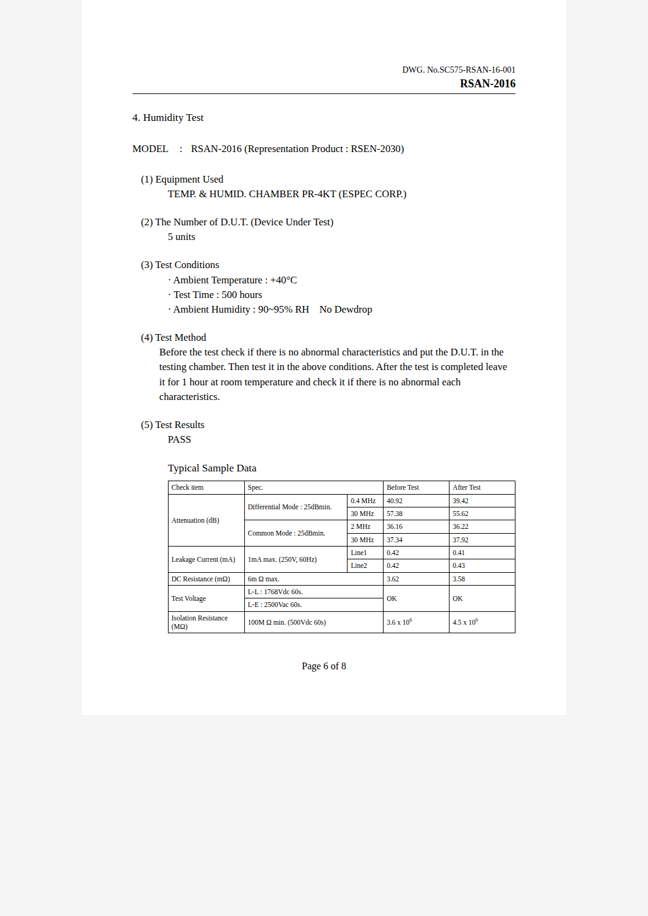DWG. No.SC575-RSAN-16-001
RSAN-2016
4. Humidity Test
MODEL: RSAN-2016 (Representation Product : RSEN-2030)
(1) Equipment Used
TEMP. & HUMID. CHAMBER PR-4KT (ESPEC CORP.)
(2) The Number of D.U.T. (Device Under Test)
5 units
(3) Test Conditions
· Ambient Temperature : +40°C
· Test Time : 500 hours
· Ambient Humidity : 90~95% RH No Dewdrop
(4) Test Method
Before the test check if there is no abnormal characteristics and put the D.U.T. in the testing chamber. Then test it in the above conditions. After the test is completed leave it for 1 hour at room temperature and check it if there is no abnormal each characteristics.
(5) Test Results
PASS
Typical Sample Data
| Check item | Spec. | Before Test | After Test |
| --- | --- | --- | --- |
| Attenuation (dB) | Differential Mode : 25dBmin. | 0.4 MHz | 40.92 | 39.42 |
| 30 MHz | 57.38 | 55.62 |
| Common Mode : 25dBmin. | 2 MHz | 36.16 | 36.22 |
| 30 MHz | 37.34 | 37.92 |
| Leakage Current (mA) | 1mA max. (250V, 60Hz) | Line1 | 0.42 | 0.41 |
| Line2 | 0.42 | 0.43 |
| DC Resistance (mΩ) | 6m Ω max. | 3.62 | 3.58 |
| Test Voltage | L-L : 1768Vdc 60s. | OK | OK |
| L-E : 2500Vac 60s. |
| Isolation Resistance (MΩ) | 100M Ω min. (500Vdc 60s) | 3.6 x 10 6 | 4.5 x 10 6 |
Page 6 of 8